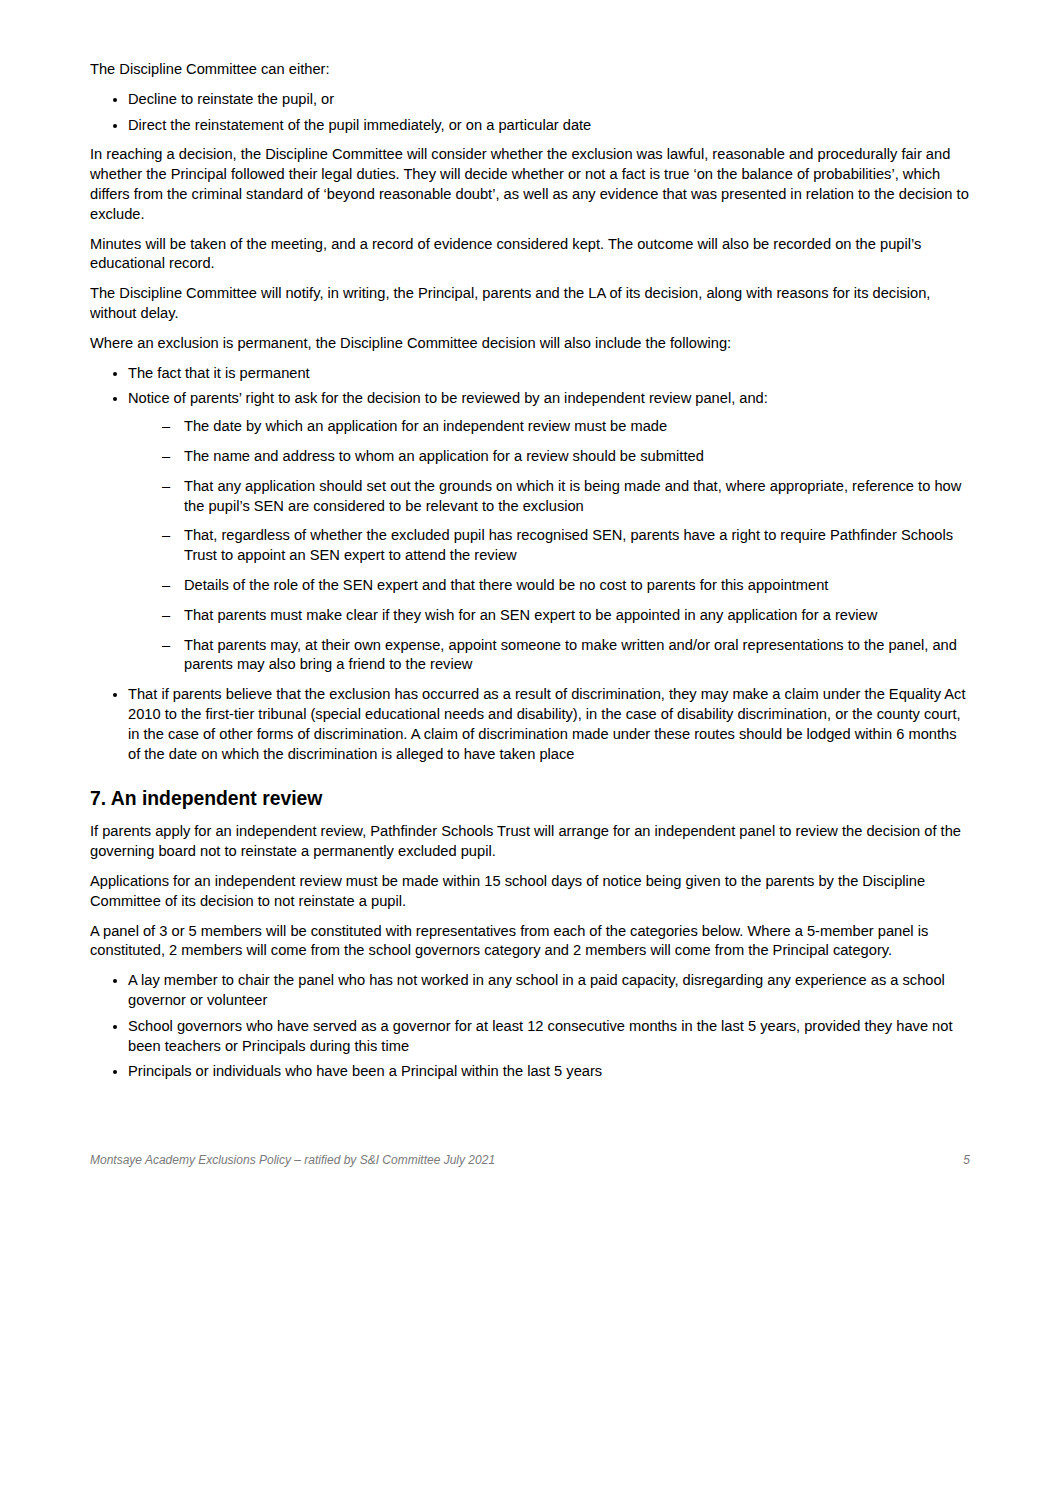The Discipline Committee can either:
Decline to reinstate the pupil, or
Direct the reinstatement of the pupil immediately, or on a particular date
In reaching a decision, the Discipline Committee will consider whether the exclusion was lawful, reasonable and procedurally fair and whether the Principal followed their legal duties. They will decide whether or not a fact is true ‘on the balance of probabilities’, which differs from the criminal standard of ‘beyond reasonable doubt’, as well as any evidence that was presented in relation to the decision to exclude.
Minutes will be taken of the meeting, and a record of evidence considered kept. The outcome will also be recorded on the pupil’s educational record.
The Discipline Committee will notify, in writing, the Principal, parents and the LA of its decision, along with reasons for its decision, without delay.
Where an exclusion is permanent, the Discipline Committee decision will also include the following:
The fact that it is permanent
Notice of parents’ right to ask for the decision to be reviewed by an independent review panel, and:
The date by which an application for an independent review must be made
The name and address to whom an application for a review should be submitted
That any application should set out the grounds on which it is being made and that, where appropriate, reference to how the pupil’s SEN are considered to be relevant to the exclusion
That, regardless of whether the excluded pupil has recognised SEN, parents have a right to require Pathfinder Schools Trust to appoint an SEN expert to attend the review
Details of the role of the SEN expert and that there would be no cost to parents for this appointment
That parents must make clear if they wish for an SEN expert to be appointed in any application for a review
That parents may, at their own expense, appoint someone to make written and/or oral representations to the panel, and parents may also bring a friend to the review
That if parents believe that the exclusion has occurred as a result of discrimination, they may make a claim under the Equality Act 2010 to the first-tier tribunal (special educational needs and disability), in the case of disability discrimination, or the county court, in the case of other forms of discrimination. A claim of discrimination made under these routes should be lodged within 6 months of the date on which the discrimination is alleged to have taken place
7. An independent review
If parents apply for an independent review, Pathfinder Schools Trust will arrange for an independent panel to review the decision of the governing board not to reinstate a permanently excluded pupil.
Applications for an independent review must be made within 15 school days of notice being given to the parents by the Discipline Committee of its decision to not reinstate a pupil.
A panel of 3 or 5 members will be constituted with representatives from each of the categories below. Where a 5-member panel is constituted, 2 members will come from the school governors category and 2 members will come from the Principal category.
A lay member to chair the panel who has not worked in any school in a paid capacity, disregarding any experience as a school governor or volunteer
School governors who have served as a governor for at least 12 consecutive months in the last 5 years, provided they have not been teachers or Principals during this time
Principals or individuals who have been a Principal within the last 5 years
Montsaye Academy Exclusions Policy – ratified by S&I Committee July 2021 5